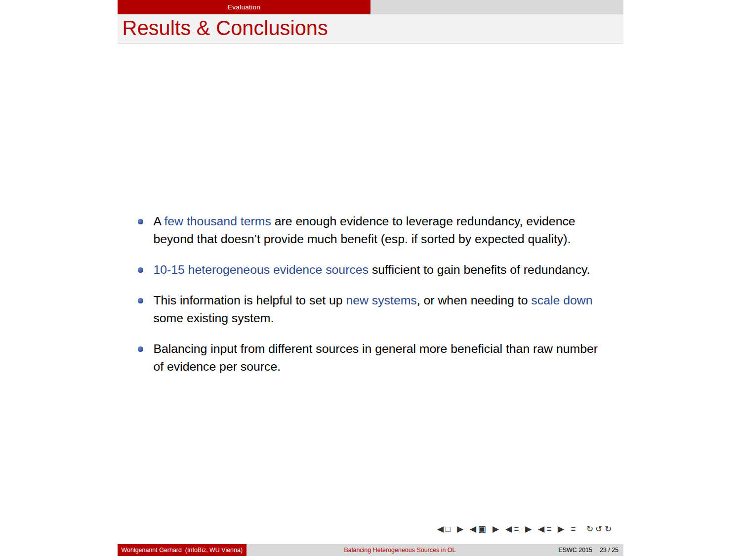Evaluation
Results & Conclusions
A few thousand terms are enough evidence to leverage redundancy, evidence beyond that doesn’t provide much benefit (esp. if sorted by expected quality).
10-15 heterogeneous evidence sources sufficient to gain benefits of redundancy.
This information is helpful to set up new systems, or when needing to scale down some existing system.
Balancing input from different sources in general more beneficial than raw number of evidence per source.
◀□ ▶ ◀▣ ▶ ◀≡ ▶ ◀≡ ▶ ≡ ↻↺↻
Wohlgenannt Gerhard (InfoBiz, WU Vienna)
Balancing Heterogeneous Sources in OL
ESWC 2015
23 / 25